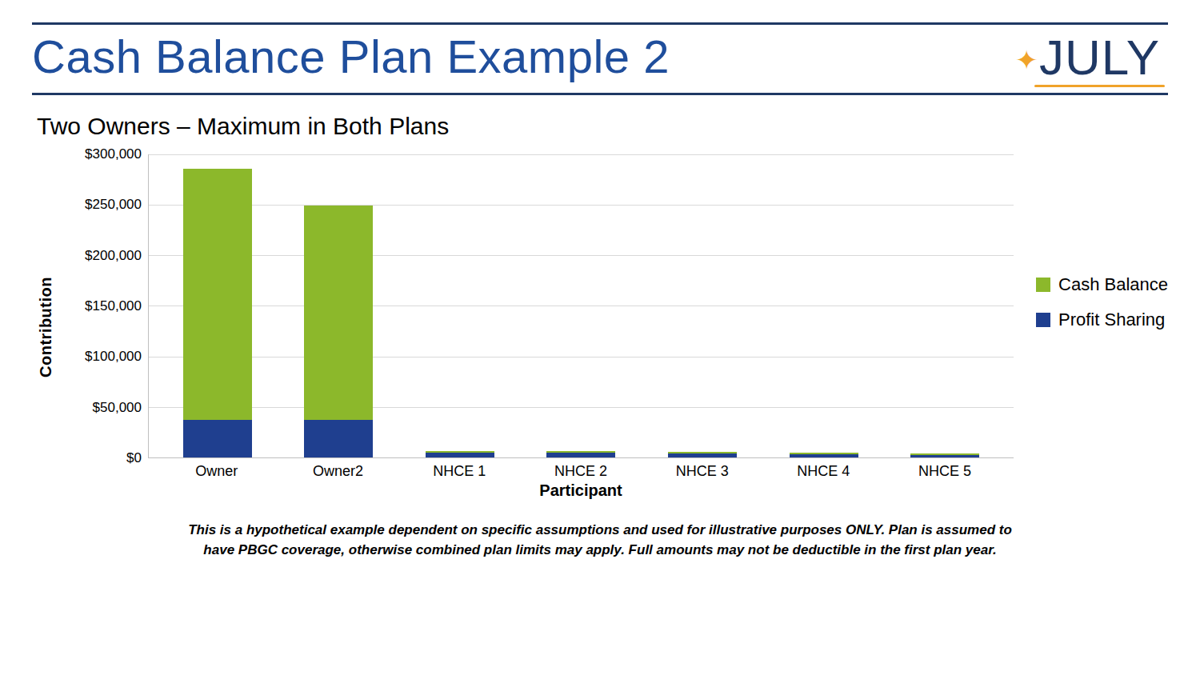Cash Balance Plan Example 2
✦JULY
Two Owners – Maximum in Both Plans
Contribution
$300,000 $250,000 $200,000 $150,000 $100,000 $50,000 $0
Owner Owner2 NHCE 1 NHCE 2 NHCE 3 NHCE 4 NHCE 5
Participant
Cash Balance
Profit Sharing
This is a hypothetical example dependent on specific assumptions and used for illustrative purposes ONLY. Plan is assumed to
have PBGC coverage, otherwise combined plan limits may apply. Full amounts may not be deductible in the first plan year.